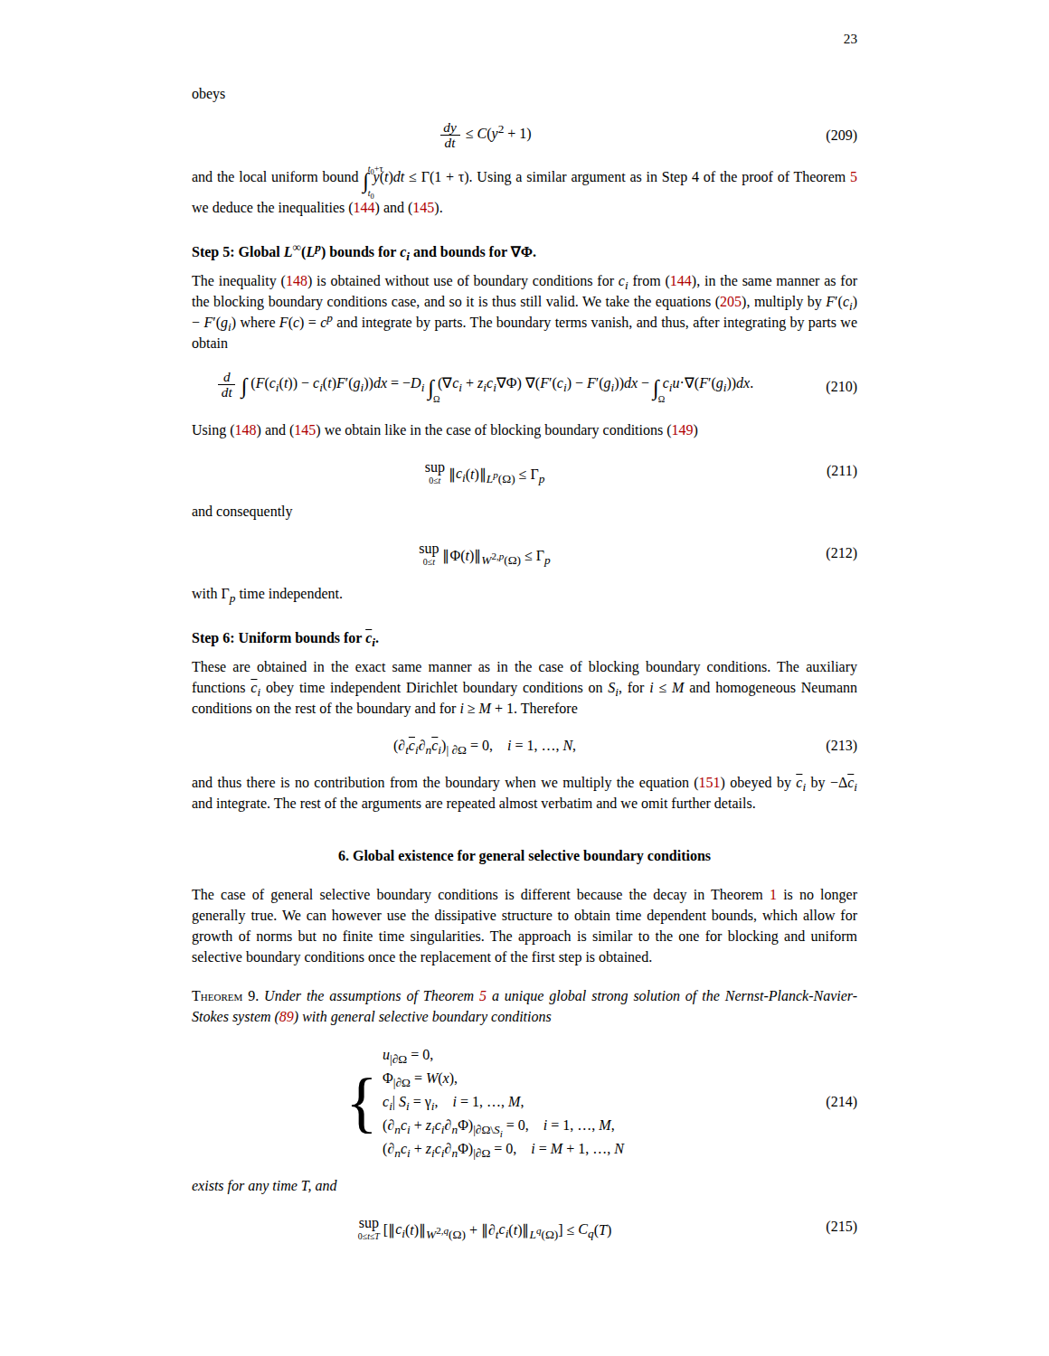23
obeys
dy dt ≤ C(y2 + 1)
(209)
and the local uniform bound ∫t0+τ t0 y(t)dt ≤ Γ(1 + τ). Using a similar argument as in Step 4 of the proof of Theorem 5 we deduce the inequalities (144) and (145).
Step 5: Global L∞(Lp) bounds for ci and bounds for ∇Φ.
The inequality (148) is obtained without use of boundary conditions for ci from (144), in the same manner as for the blocking boundary conditions case, and so it is thus still valid. We take the equations (205), multiply by F′(ci) − F′(gi) where F(c) = cp and integrate by parts. The boundary terms vanish, and thus, after integrating by parts we obtain
ddt ∫ (F(ci(t)) − ci(t)F′(gi))dx = −Di ∫Ω (∇ci + zici∇Φ) ∇(F′(ci) − F′(gi))dx − ∫Ω ciu·∇(F′(gi))dx.
(210)
Using (148) and (145) we obtain like in the case of blocking boundary conditions (149)
sup 0≤t ∥ci(t)∥Lp(Ω) ≤ Γp
(211)
and consequently
sup 0≤t ∥Φ(t)∥W2,p(Ω) ≤ Γp
(212)
with Γp time independent.
Step 6: Uniform bounds for ci.
These are obtained in the exact same manner as in the case of blocking boundary conditions. The auxiliary functions ci obey time independent Dirichlet boundary conditions on Si, for i ≤ M and homogeneous Neumann conditions on the rest of the boundary and for i ≥ M + 1. Therefore
(∂tci∂nci)| ∂Ω = 0, i = 1, …, N,
(213)
and thus there is no contribution from the boundary when we multiply the equation (151) obeyed by ci by −Δci and integrate. The rest of the arguments are repeated almost verbatim and we omit further details.
6. Global existence for general selective boundary conditions
The case of general selective boundary conditions is different because the decay in Theorem 1 is no longer generally true. We can however use the dissipative structure to obtain time dependent bounds, which allow for growth of norms but no finite time singularities. The approach is similar to the one for blocking and uniform selective boundary conditions once the replacement of the first step is obtained.
Theorem 9. Under the assumptions of Theorem 5 a unique global strong solution of the Nernst-Planck-Navier-Stokes system (89) with general selective boundary conditions
{ u|∂Ω = 0, Φ|∂Ω = W(x), ci| Si = γi, i = 1, …, M, (∂nci + zici∂nΦ)|∂Ω\Si = 0, i = 1, …, M, (∂nci + zici∂nΦ)|∂Ω = 0, i = M + 1, …, N
(214)
exists for any time T, and
sup 0≤t≤T [∥ci(t)∥W2,q(Ω) + ∥∂tci(t)∥Lq(Ω)] ≤ Cq(T)
(215)